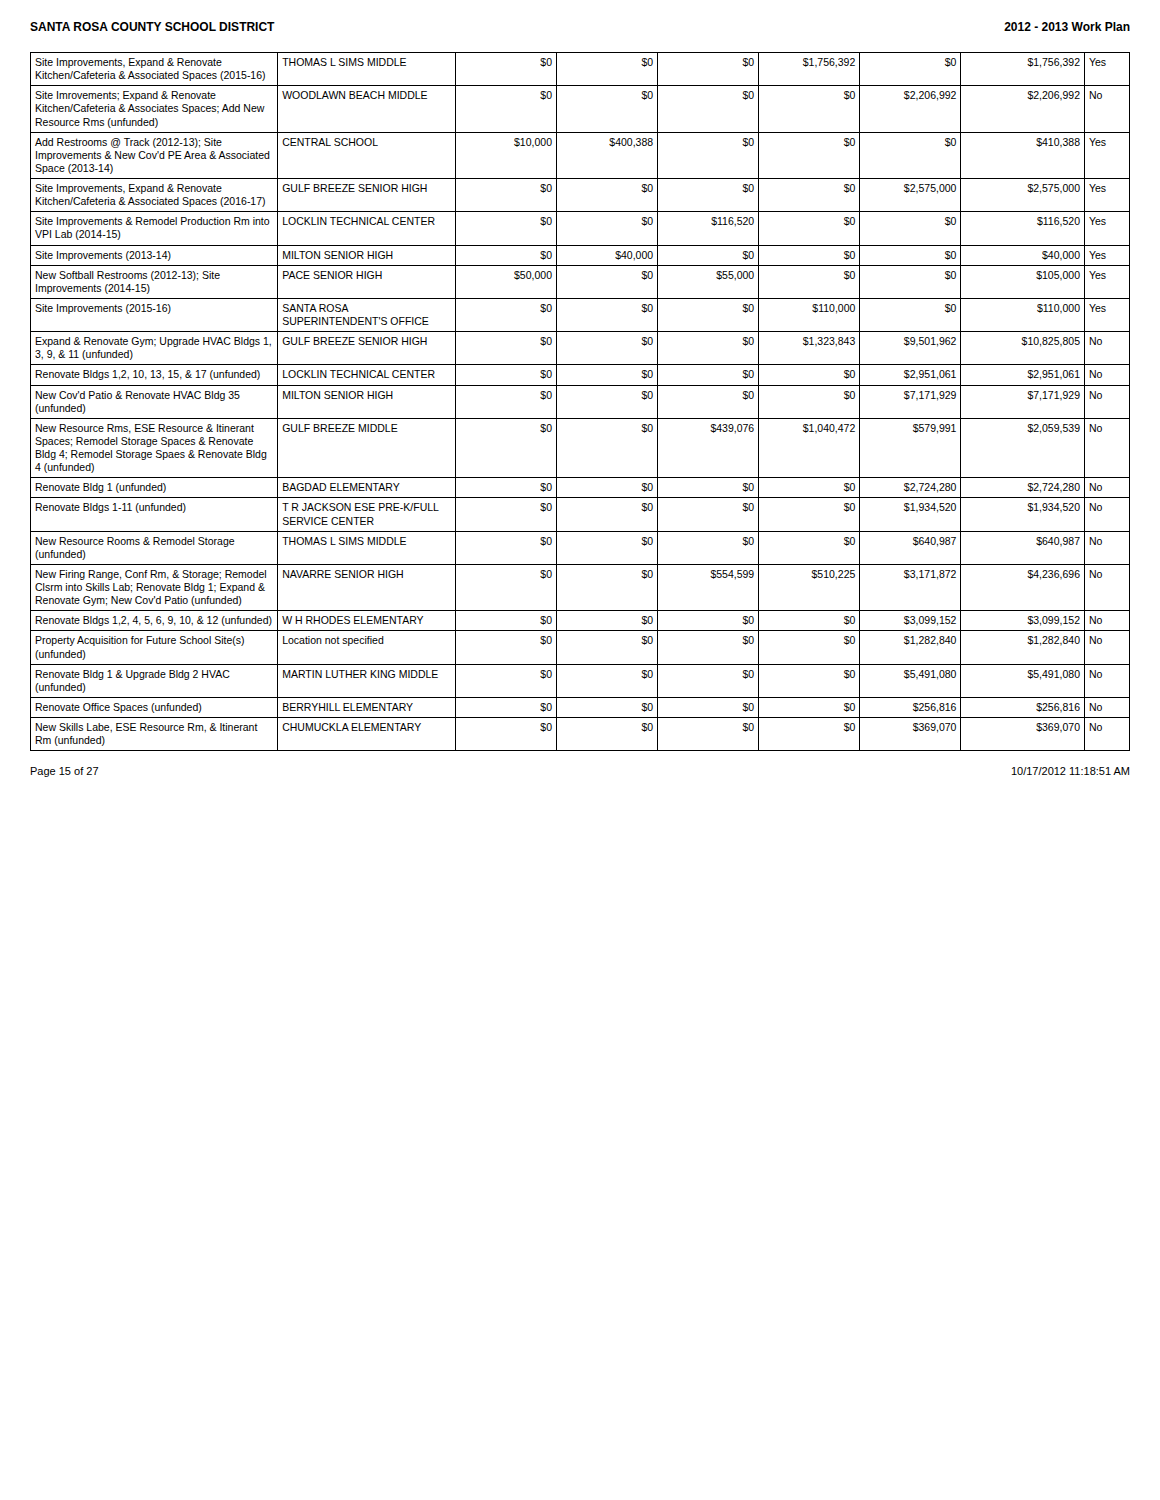SANTA ROSA COUNTY SCHOOL DISTRICT 2012 - 2013 Work Plan
| Site Improvements, Expand & Renovate Kitchen/Cafeteria & Associated Spaces (2015-16) | THOMAS L SIMS MIDDLE | $0 | $0 | $0 | $1,756,392 | $0 | $1,756,392 | Yes |
| Site Imrovements; Expand & Renovate Kitchen/Cafeteria & Associates Spaces; Add New Resource Rms (unfunded) | WOODLAWN BEACH MIDDLE | $0 | $0 | $0 | $0 | $2,206,992 | $2,206,992 | No |
| Add Restrooms @ Track (2012-13); Site Improvements & New Cov'd PE Area & Associated Space (2013-14) | CENTRAL SCHOOL | $10,000 | $400,388 | $0 | $0 | $0 | $410,388 | Yes |
| Site Improvements, Expand & Renovate Kitchen/Cafeteria & Associated Spaces (2016-17) | GULF BREEZE SENIOR HIGH | $0 | $0 | $0 | $0 | $2,575,000 | $2,575,000 | Yes |
| Site Improvements & Remodel Production Rm into VPI Lab (2014-15) | LOCKLIN TECHNICAL CENTER | $0 | $0 | $116,520 | $0 | $0 | $116,520 | Yes |
| Site Improvements (2013-14) | MILTON SENIOR HIGH | $0 | $40,000 | $0 | $0 | $0 | $40,000 | Yes |
| New Softball Restrooms (2012-13); Site Improvements (2014-15) | PACE SENIOR HIGH | $50,000 | $0 | $55,000 | $0 | $0 | $105,000 | Yes |
| Site Improvements (2015-16) | SANTA ROSA SUPERINTENDENT'S OFFICE | $0 | $0 | $0 | $110,000 | $0 | $110,000 | Yes |
| Expand & Renovate Gym; Upgrade HVAC Bldgs 1, 3, 9, & 11 (unfunded) | GULF BREEZE SENIOR HIGH | $0 | $0 | $0 | $1,323,843 | $9,501,962 | $10,825,805 | No |
| Renovate Bldgs 1,2, 10, 13, 15, & 17 (unfunded) | LOCKLIN TECHNICAL CENTER | $0 | $0 | $0 | $0 | $2,951,061 | $2,951,061 | No |
| New Cov'd Patio & Renovate HVAC Bldg 35 (unfunded) | MILTON SENIOR HIGH | $0 | $0 | $0 | $0 | $7,171,929 | $7,171,929 | No |
| New Resource Rms, ESE Resource & Itinerant Spaces; Remodel Storage Spaces & Renovate Bldg 4; Remodel Storage Spaes & Renovate Bldg 4 (unfunded) | GULF BREEZE MIDDLE | $0 | $0 | $439,076 | $1,040,472 | $579,991 | $2,059,539 | No |
| Renovate Bldg 1 (unfunded) | BAGDAD ELEMENTARY | $0 | $0 | $0 | $0 | $2,724,280 | $2,724,280 | No |
| Renovate Bldgs 1-11 (unfunded) | T R JACKSON ESE PRE-K/FULL SERVICE CENTER | $0 | $0 | $0 | $0 | $1,934,520 | $1,934,520 | No |
| New Resource Rooms & Remodel Storage (unfunded) | THOMAS L SIMS MIDDLE | $0 | $0 | $0 | $0 | $640,987 | $640,987 | No |
| New Firing Range, Conf Rm, & Storage; Remodel Clsrm into Skills Lab; Renovate Bldg 1; Expand & Renovate Gym; New Cov'd Patio (unfunded) | NAVARRE SENIOR HIGH | $0 | $0 | $554,599 | $510,225 | $3,171,872 | $4,236,696 | No |
| Renovate Bldgs 1,2, 4, 5, 6, 9, 10, & 12 (unfunded) | W H RHODES ELEMENTARY | $0 | $0 | $0 | $0 | $3,099,152 | $3,099,152 | No |
| Property Acquisition for Future School Site(s) (unfunded) | Location not specified | $0 | $0 | $0 | $0 | $1,282,840 | $1,282,840 | No |
| Renovate Bldg 1 & Upgrade Bldg 2 HVAC (unfunded) | MARTIN LUTHER KING MIDDLE | $0 | $0 | $0 | $0 | $5,491,080 | $5,491,080 | No |
| Renovate Office Spaces (unfunded) | BERRYHILL ELEMENTARY | $0 | $0 | $0 | $0 | $256,816 | $256,816 | No |
| New Skills Labe, ESE Resource Rm, & Itinerant Rm (unfunded) | CHUMUCKLA ELEMENTARY | $0 | $0 | $0 | $0 | $369,070 | $369,070 | No |
Page 15 of 27 10/17/2012 11:18:51 AM